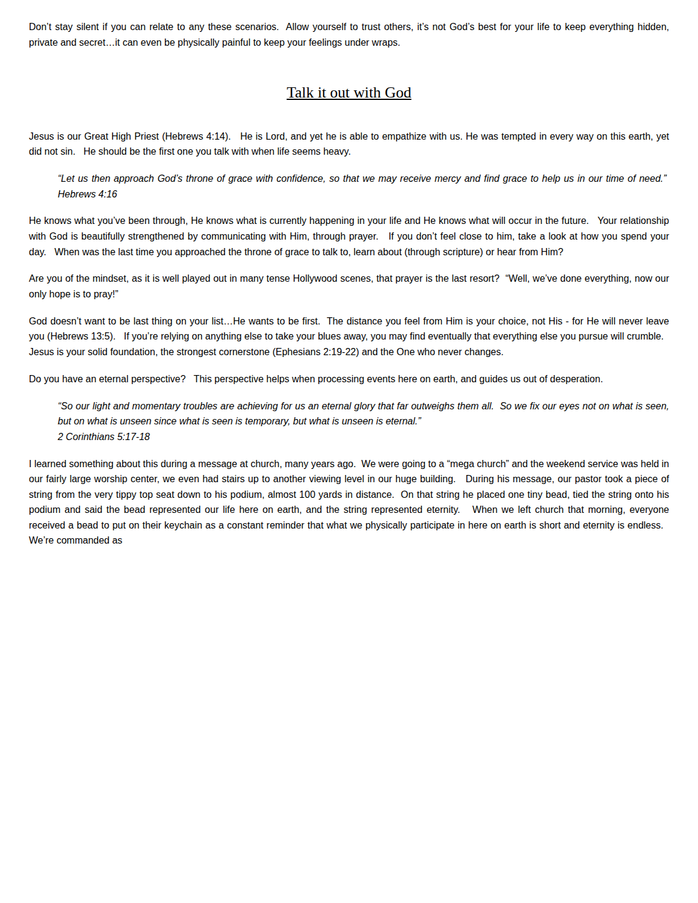Don’t stay silent if you can relate to any these scenarios. Allow yourself to trust others, it’s not God’s best for your life to keep everything hidden, private and secret…it can even be physically painful to keep your feelings under wraps.
Talk it out with God
Jesus is our Great High Priest (Hebrews 4:14). He is Lord, and yet he is able to empathize with us. He was tempted in every way on this earth, yet did not sin. He should be the first one you talk with when life seems heavy.
“Let us then approach God’s throne of grace with confidence, so that we may receive mercy and find grace to help us in our time of need.” Hebrews 4:16
He knows what you’ve been through, He knows what is currently happening in your life and He knows what will occur in the future. Your relationship with God is beautifully strengthened by communicating with Him, through prayer. If you don’t feel close to him, take a look at how you spend your day. When was the last time you approached the throne of grace to talk to, learn about (through scripture) or hear from Him?
Are you of the mindset, as it is well played out in many tense Hollywood scenes, that prayer is the last resort? “Well, we’ve done everything, now our only hope is to pray!”
God doesn’t want to be last thing on your list…He wants to be first. The distance you feel from Him is your choice, not His - for He will never leave you (Hebrews 13:5). If you’re relying on anything else to take your blues away, you may find eventually that everything else you pursue will crumble. Jesus is your solid foundation, the strongest cornerstone (Ephesians 2:19-22) and the One who never changes.
Do you have an eternal perspective? This perspective helps when processing events here on earth, and guides us out of desperation.
“So our light and momentary troubles are achieving for us an eternal glory that far outweighs them all. So we fix our eyes not on what is seen, but on what is unseen since what is seen is temporary, but what is unseen is eternal.”
2 Corinthians 5:17-18
I learned something about this during a message at church, many years ago. We were going to a “mega church” and the weekend service was held in our fairly large worship center, we even had stairs up to another viewing level in our huge building. During his message, our pastor took a piece of string from the very tippy top seat down to his podium, almost 100 yards in distance. On that string he placed one tiny bead, tied the string onto his podium and said the bead represented our life here on earth, and the string represented eternity. When we left church that morning, everyone received a bead to put on their keychain as a constant reminder that what we physically participate in here on earth is short and eternity is endless. We’re commanded as